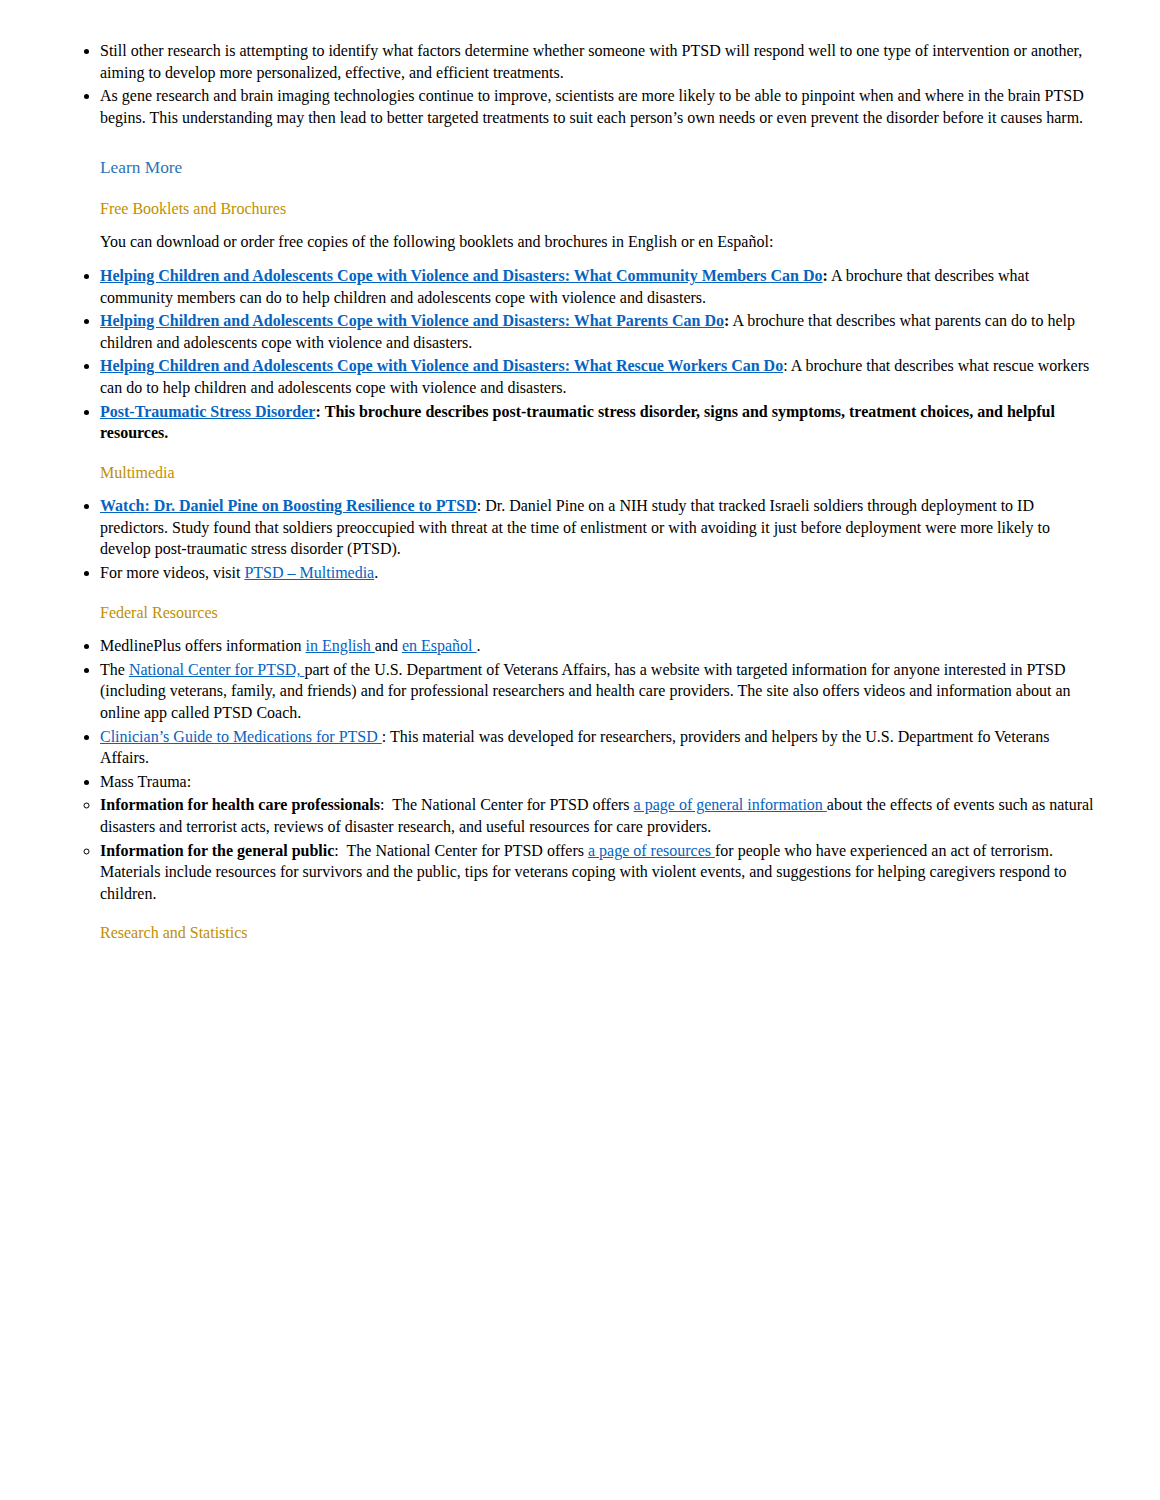Still other research is attempting to identify what factors determine whether someone with PTSD will respond well to one type of intervention or another, aiming to develop more personalized, effective, and efficient treatments.
As gene research and brain imaging technologies continue to improve, scientists are more likely to be able to pinpoint when and where in the brain PTSD begins. This understanding may then lead to better targeted treatments to suit each person’s own needs or even prevent the disorder before it causes harm.
Learn More
Free Booklets and Brochures
You can download or order free copies of the following booklets and brochures in English or en Español:
Helping Children and Adolescents Cope with Violence and Disasters: What Community Members Can Do: A brochure that describes what community members can do to help children and adolescents cope with violence and disasters.
Helping Children and Adolescents Cope with Violence and Disasters: What Parents Can Do: A brochure that describes what parents can do to help children and adolescents cope with violence and disasters.
Helping Children and Adolescents Cope with Violence and Disasters: What Rescue Workers Can Do: A brochure that describes what rescue workers can do to help children and adolescents cope with violence and disasters.
Post-Traumatic Stress Disorder: This brochure describes post-traumatic stress disorder, signs and symptoms, treatment choices, and helpful resources.
Multimedia
Watch: Dr. Daniel Pine on Boosting Resilience to PTSD: Dr. Daniel Pine on a NIH study that tracked Israeli soldiers through deployment to ID predictors. Study found that soldiers preoccupied with threat at the time of enlistment or with avoiding it just before deployment were more likely to develop post-traumatic stress disorder (PTSD).
For more videos, visit PTSD – Multimedia.
Federal Resources
MedlinePlus offers information in English and en Español .
The National Center for PTSD, part of the U.S. Department of Veterans Affairs, has a website with targeted information for anyone interested in PTSD (including veterans, family, and friends) and for professional researchers and health care providers. The site also offers videos and information about an online app called PTSD Coach.
Clinician’s Guide to Medications for PTSD : This material was developed for researchers, providers and helpers by the U.S. Department fo Veterans Affairs.
Mass Trauma:
Information for health care professionals: The National Center for PTSD offers a page of general information about the effects of events such as natural disasters and terrorist acts, reviews of disaster research, and useful resources for care providers.
Information for the general public: The National Center for PTSD offers a page of resources for people who have experienced an act of terrorism. Materials include resources for survivors and the public, tips for veterans coping with violent events, and suggestions for helping caregivers respond to children.
Research and Statistics